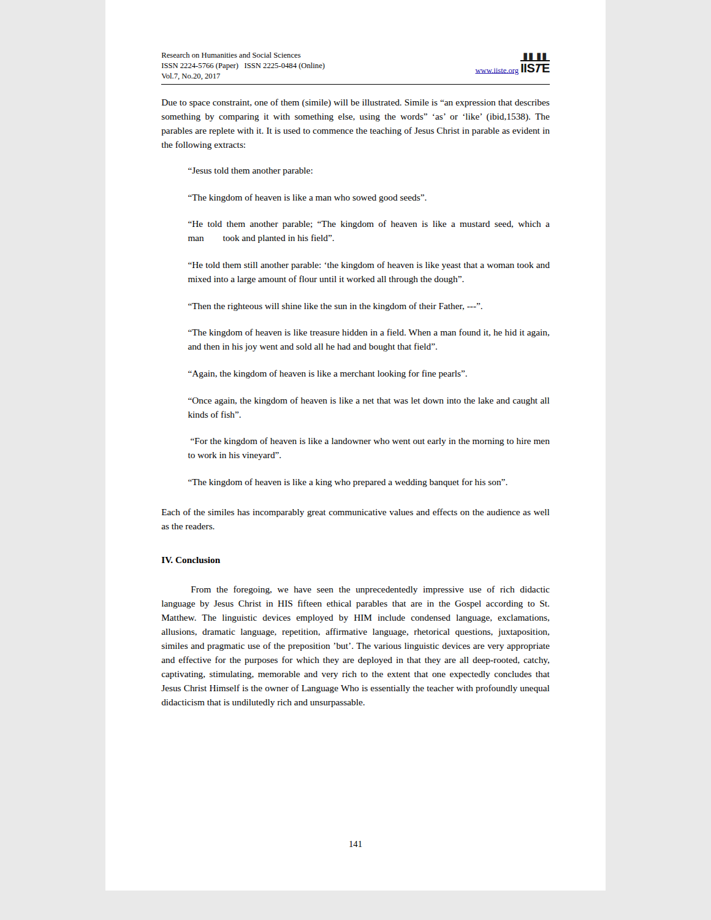Research on Humanities and Social Sciences
ISSN 2224-5766 (Paper) ISSN 2225-0484 (Online)
Vol.7, No.20, 2017
www.iiste.org
▮▮ ▮▮
IISTE
Due to space constraint, one of them (simile) will be illustrated. Simile is “an expression that describes something by comparing it with something else, using the words” ‘as’ or ‘like’ (ibid,1538). The parables are replete with it. It is used to commence the teaching of Jesus Christ in parable as evident in the following extracts:
“Jesus told them another parable:
“The kingdom of heaven is like a man who sowed good seeds”.
“He told them another parable; “The kingdom of heaven is like a mustard seed, which a man took and planted in his field”.
“He told them still another parable: ‘the kingdom of heaven is like yeast that a woman took and mixed into a large amount of flour until it worked all through the dough”.
“Then the righteous will shine like the sun in the kingdom of their Father, ---”.
“The kingdom of heaven is like treasure hidden in a field. When a man found it, he hid it again, and then in his joy went and sold all he had and bought that field”.
“Again, the kingdom of heaven is like a merchant looking for fine pearls”.
“Once again, the kingdom of heaven is like a net that was let down into the lake and caught all kinds of fish”.
“For the kingdom of heaven is like a landowner who went out early in the morning to hire men to work in his vineyard”.
“The kingdom of heaven is like a king who prepared a wedding banquet for his son”.
Each of the similes has incomparably great communicative values and effects on the audience as well as the readers.
IV. Conclusion
From the foregoing, we have seen the unprecedentedly impressive use of rich didactic language by Jesus Christ in HIS fifteen ethical parables that are in the Gospel according to St. Matthew. The linguistic devices employed by HIM include condensed language, exclamations, allusions, dramatic language, repetition, affirmative language, rhetorical questions, juxtaposition, similes and pragmatic use of the preposition ’but’. The various linguistic devices are very appropriate and effective for the purposes for which they are deployed in that they are all deep-rooted, catchy, captivating, stimulating, memorable and very rich to the extent that one expectedly concludes that Jesus Christ Himself is the owner of Language Who is essentially the teacher with profoundly unequal didacticism that is undilutedly rich and unsurpassable.
141